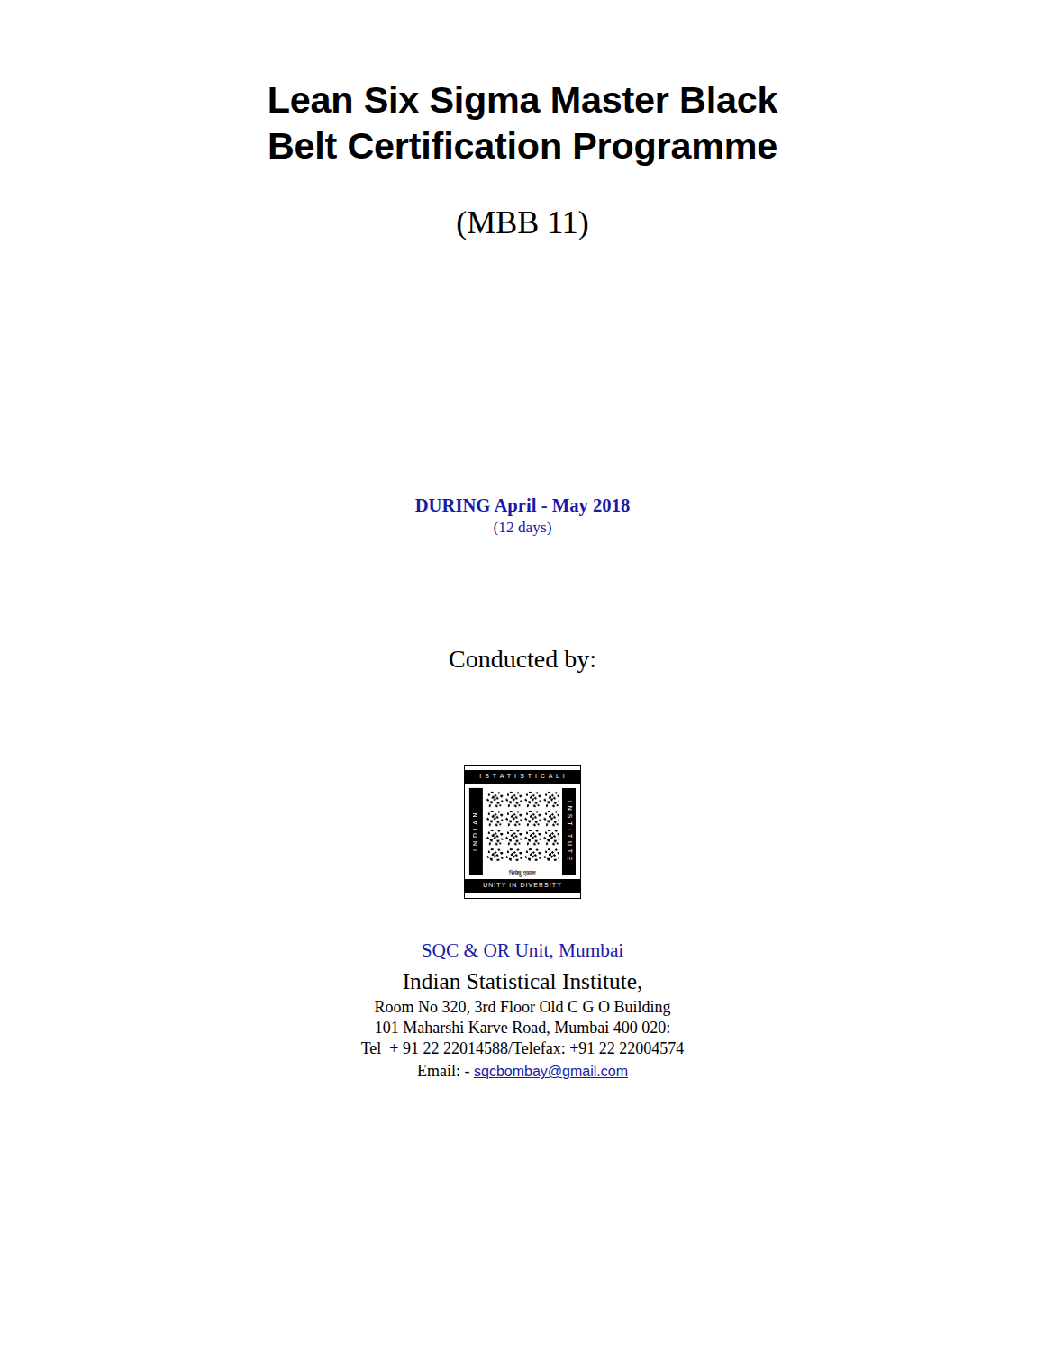Lean Six Sigma Master Black Belt Certification Programme
(MBB 11)
DURING April - May 2018
(12 days)
Conducted by:
I S T A T I S T I C A L I
I N D I A N
I N S T I T U T E
भिन्नेषु एकता
UNITY IN DIVERSITY
SQC & OR Unit, Mumbai
Indian Statistical Institute,
Room No 320, 3rd Floor Old C G O Building
101 Maharshi Karve Road, Mumbai 400 020:
Tel + 91 22 22014588/Telefax: +91 22 22004574
Email: - sqcbombay@gmail.com